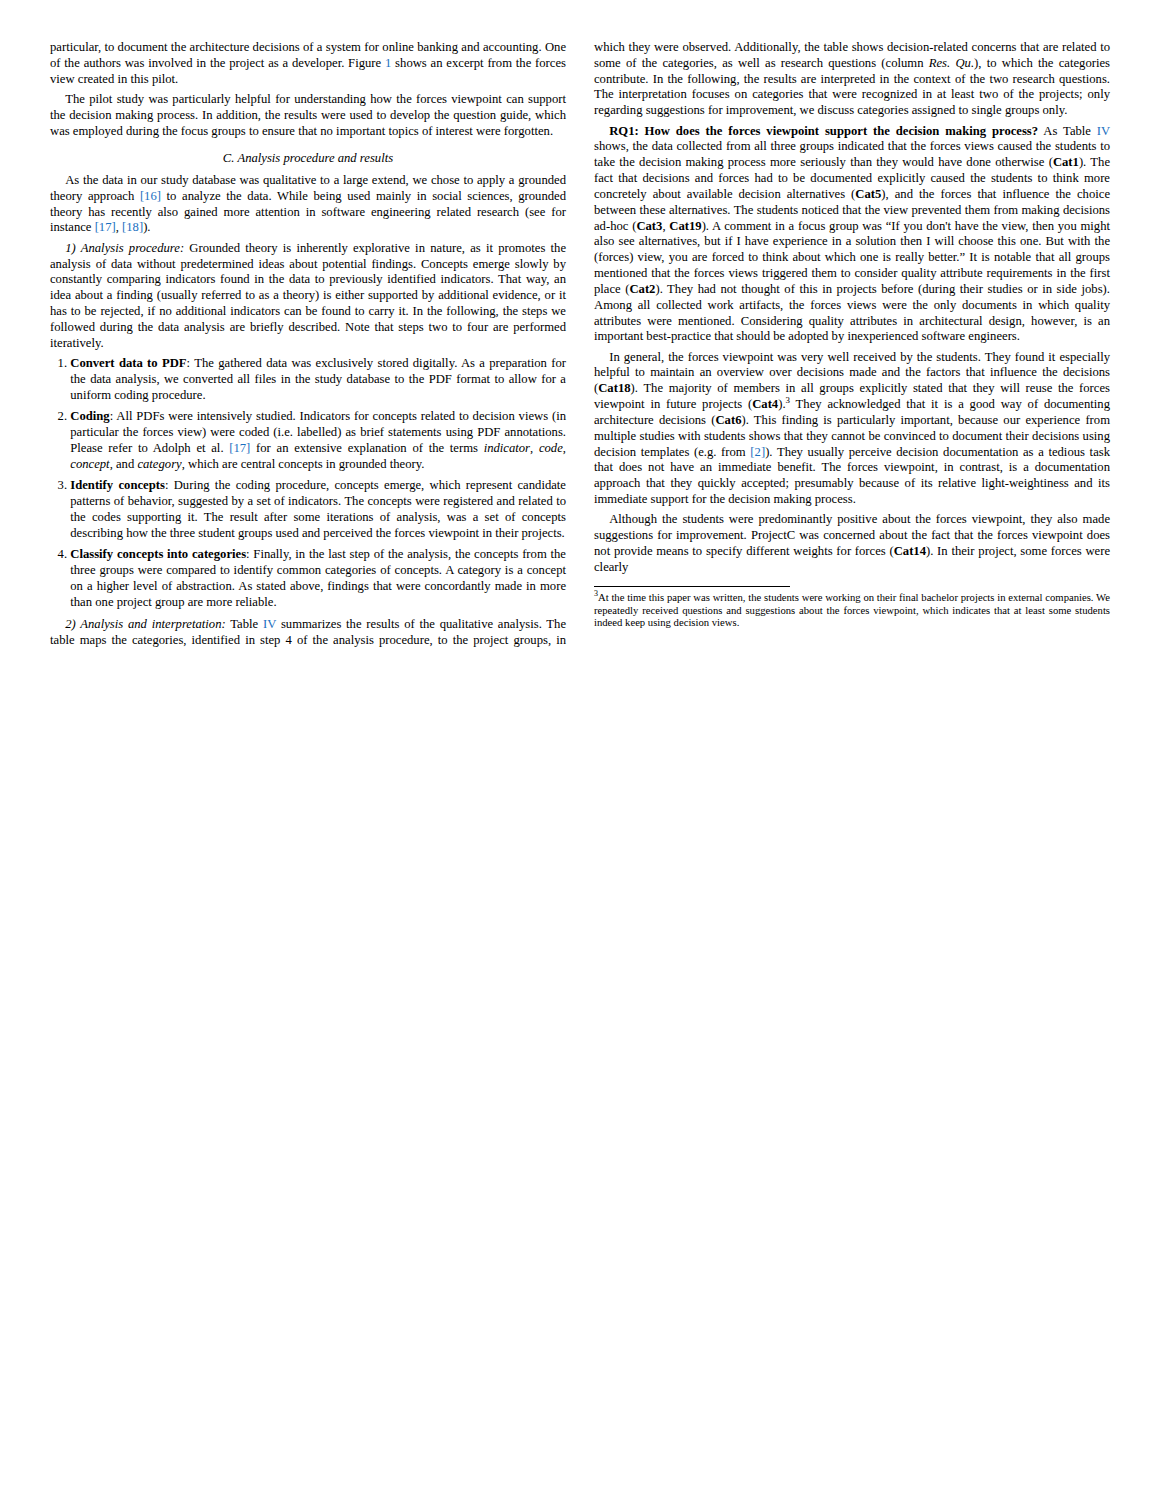particular, to document the architecture decisions of a system for online banking and accounting. One of the authors was involved in the project as a developer. Figure 1 shows an excerpt from the forces view created in this pilot.
The pilot study was particularly helpful for understanding how the forces viewpoint can support the decision making process. In addition, the results were used to develop the question guide, which was employed during the focus groups to ensure that no important topics of interest were forgotten.
C. Analysis procedure and results
As the data in our study database was qualitative to a large extend, we chose to apply a grounded theory approach [16] to analyze the data. While being used mainly in social sciences, grounded theory has recently also gained more attention in software engineering related research (see for instance [17], [18]).
1) Analysis procedure: Grounded theory is inherently explorative in nature, as it promotes the analysis of data without predetermined ideas about potential findings. Concepts emerge slowly by constantly comparing indicators found in the data to previously identified indicators. That way, an idea about a finding (usually referred to as a theory) is either supported by additional evidence, or it has to be rejected, if no additional indicators can be found to carry it. In the following, the steps we followed during the data analysis are briefly described. Note that steps two to four are performed iteratively.
Convert data to PDF: The gathered data was exclusively stored digitally. As a preparation for the data analysis, we converted all files in the study database to the PDF format to allow for a uniform coding procedure.
Coding: All PDFs were intensively studied. Indicators for concepts related to decision views (in particular the forces view) were coded (i.e. labelled) as brief statements using PDF annotations. Please refer to Adolph et al. [17] for an extensive explanation of the terms indicator, code, concept, and category, which are central concepts in grounded theory.
Identify concepts: During the coding procedure, concepts emerge, which represent candidate patterns of behavior, suggested by a set of indicators. The concepts were registered and related to the codes supporting it. The result after some iterations of analysis, was a set of concepts describing how the three student groups used and perceived the forces viewpoint in their projects.
Classify concepts into categories: Finally, in the last step of the analysis, the concepts from the three groups were compared to identify common categories of concepts. A category is a concept on a higher level of abstraction. As stated above, findings that were concordantly made in more than one project group are more reliable.
2) Analysis and interpretation: Table IV summarizes the results of the qualitative analysis. The table maps the categories, identified in step 4 of the analysis procedure, to the project groups, in which they were observed. Additionally, the table shows decision-related concerns that are related to some of the categories, as well as research questions (column Res. Qu.), to which the categories contribute. In the following, the results are interpreted in the context of the two research questions. The interpretation focuses on categories that were recognized in at least two of the projects; only regarding suggestions for improvement, we discuss categories assigned to single groups only.
RQ1: How does the forces viewpoint support the decision making process? As Table IV shows, the data collected from all three groups indicated that the forces views caused the students to take the decision making process more seriously than they would have done otherwise (Cat1). The fact that decisions and forces had to be documented explicitly caused the students to think more concretely about available decision alternatives (Cat5), and the forces that influence the choice between these alternatives. The students noticed that the view prevented them from making decisions ad-hoc (Cat3, Cat19). A comment in a focus group was “If you don't have the view, then you might also see alternatives, but if I have experience in a solution then I will choose this one. But with the (forces) view, you are forced to think about which one is really better.” It is notable that all groups mentioned that the forces views triggered them to consider quality attribute requirements in the first place (Cat2). They had not thought of this in projects before (during their studies or in side jobs). Among all collected work artifacts, the forces views were the only documents in which quality attributes were mentioned. Considering quality attributes in architectural design, however, is an important best-practice that should be adopted by inexperienced software engineers.
In general, the forces viewpoint was very well received by the students. They found it especially helpful to maintain an overview over decisions made and the factors that influence the decisions (Cat18). The majority of members in all groups explicitly stated that they will reuse the forces viewpoint in future projects (Cat4).3 They acknowledged that it is a good way of documenting architecture decisions (Cat6). This finding is particularly important, because our experience from multiple studies with students shows that they cannot be convinced to document their decisions using decision templates (e.g. from [2]). They usually perceive decision documentation as a tedious task that does not have an immediate benefit. The forces viewpoint, in contrast, is a documentation approach that they quickly accepted; presumably because of its relative light-weightiness and its immediate support for the decision making process.
Although the students were predominantly positive about the forces viewpoint, they also made suggestions for improvement. ProjectC was concerned about the fact that the forces viewpoint does not provide means to specify different weights for forces (Cat14). In their project, some forces were clearly
3At the time this paper was written, the students were working on their final bachelor projects in external companies. We repeatedly received questions and suggestions about the forces viewpoint, which indicates that at least some students indeed keep using decision views.